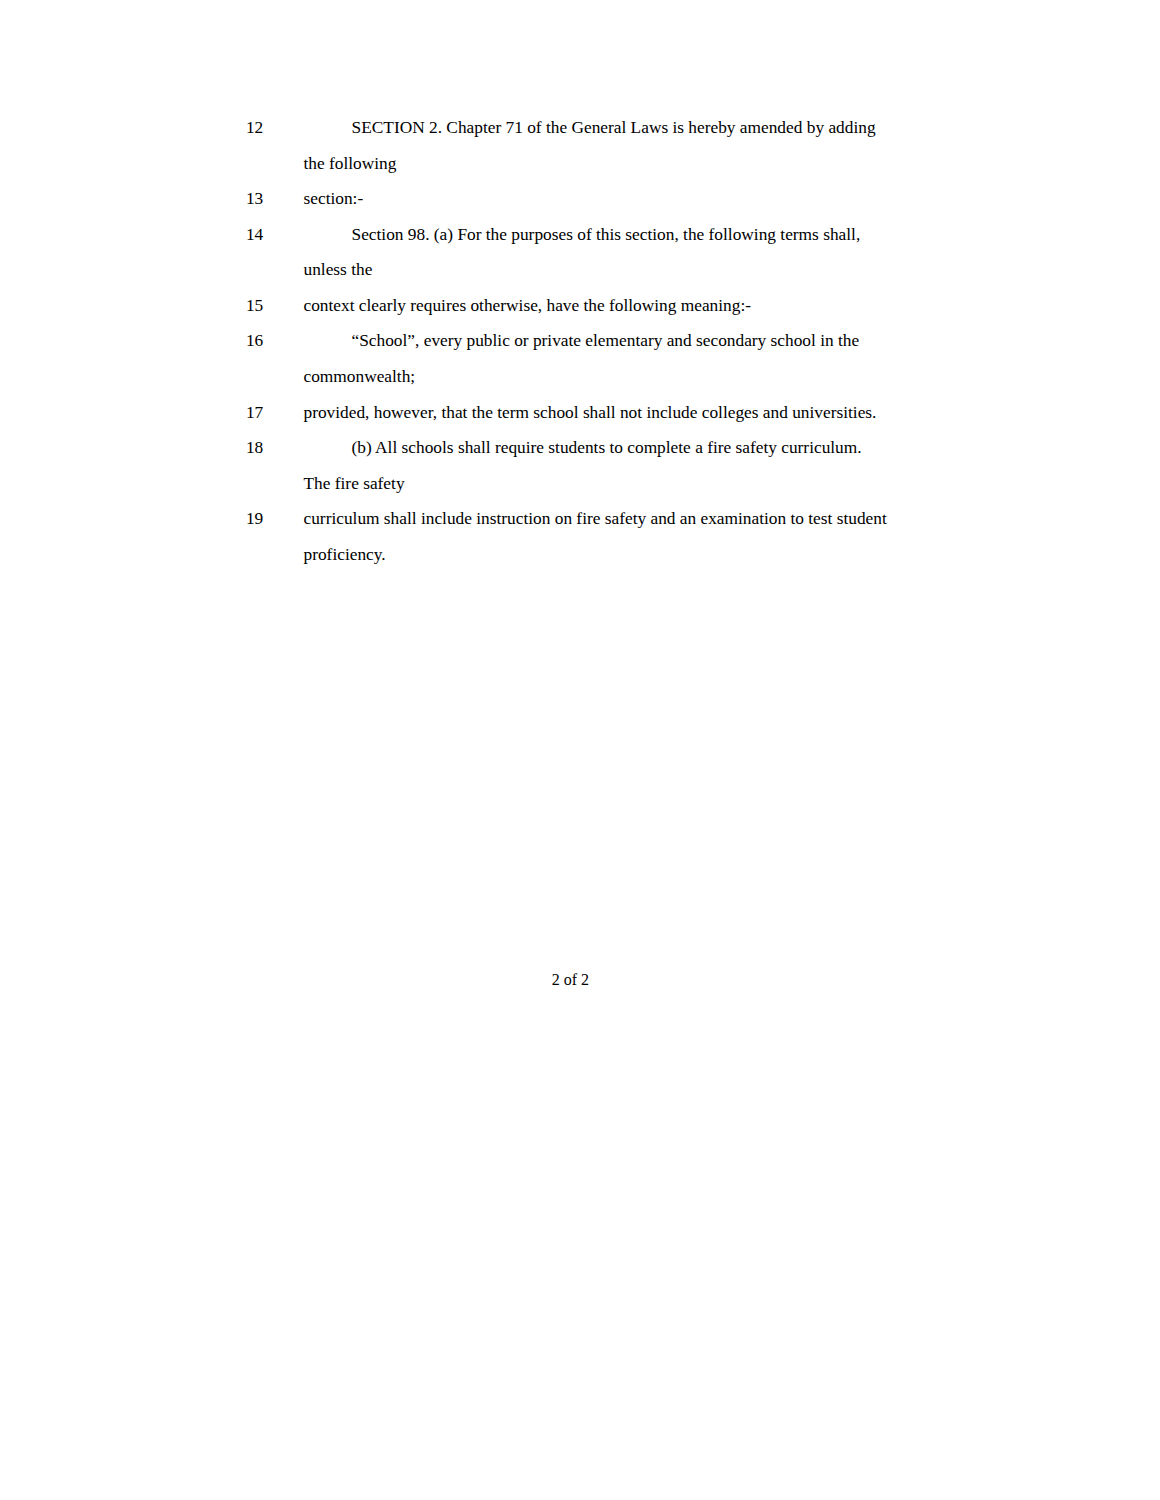12
SECTION 2. Chapter 71 of the General Laws is hereby amended by adding the following
13
section:-
14
Section 98. (a) For the purposes of this section, the following terms shall, unless the
15
context clearly requires otherwise, have the following meaning:-
16
“School”, every public or private elementary and secondary school in the commonwealth;
17
provided, however, that the term school shall not include colleges and universities.
18
(b) All schools shall require students to complete a fire safety curriculum. The fire safety
19
curriculum shall include instruction on fire safety and an examination to test student proficiency.
2 of 2